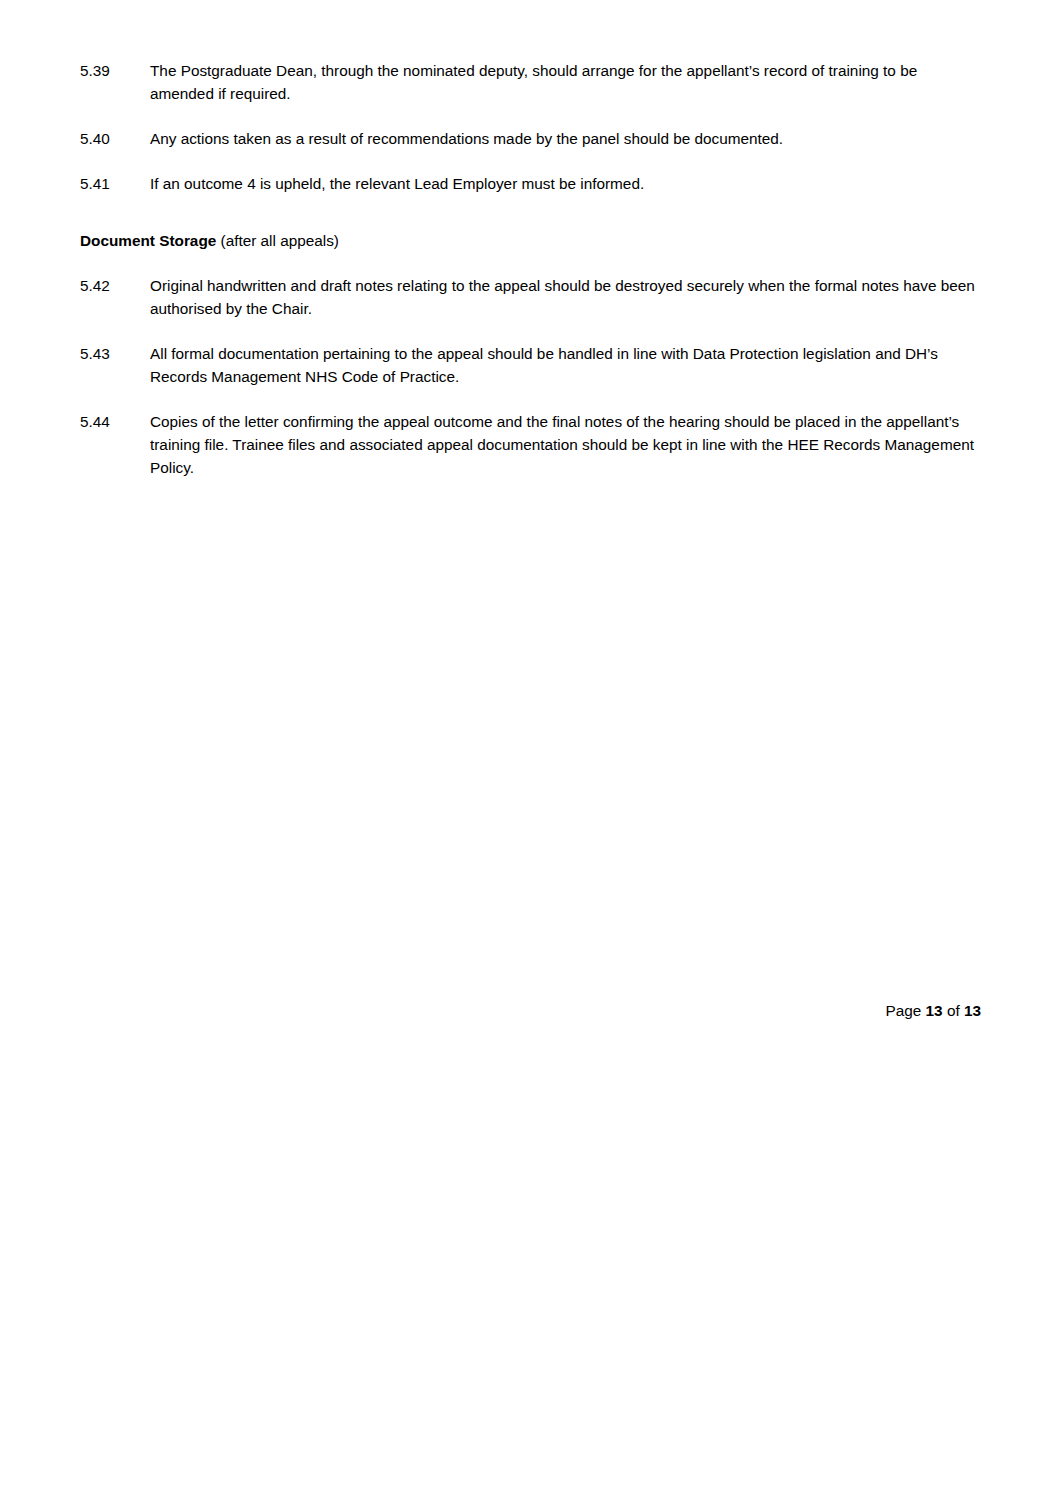5.39
The Postgraduate Dean, through the nominated deputy, should arrange for the appellant’s record of training to be amended if required.
5.40
Any actions taken as a result of recommendations made by the panel should be documented.
5.41
If an outcome 4 is upheld, the relevant Lead Employer must be informed.
Document Storage (after all appeals)
5.42
Original handwritten and draft notes relating to the appeal should be destroyed securely when the formal notes have been authorised by the Chair.
5.43
All formal documentation pertaining to the appeal should be handled in line with Data Protection legislation and DH’s Records Management NHS Code of Practice.
5.44
Copies of the letter confirming the appeal outcome and the final notes of the hearing should be placed in the appellant’s training file. Trainee files and associated appeal documentation should be kept in line with the HEE Records Management Policy.
Page 13 of 13